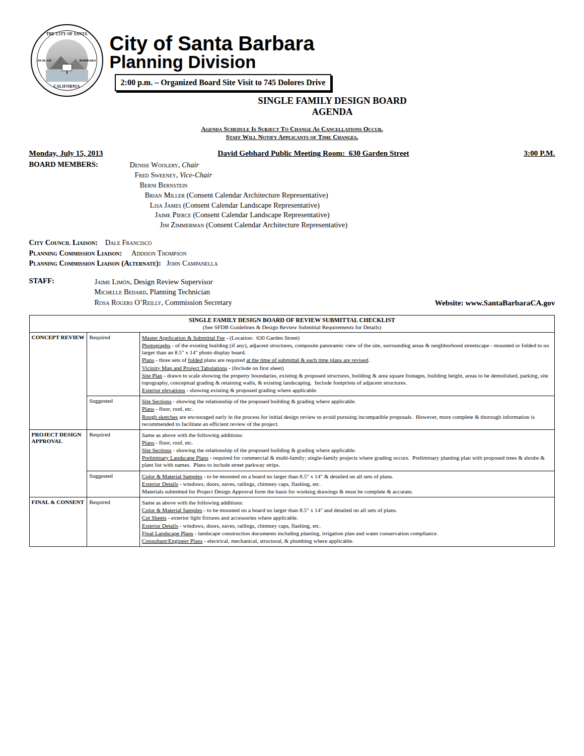THE CITY OF SANTA
CALIFORNIA
SEAL OF
BARBARA
City of Santa Barbara
Planning Division
2:00 p.m. – Organized Board Site Visit to 745 Dolores Drive
SINGLE FAMILY DESIGN BOARD
AGENDA
Agenda Schedule Is Subject To Change As Cancellations Occur.
Staff Will Notify Applicants of Time Changes.
Monday, July 15, 2013 David Gebhard Public Meeting Room: 630 Garden Street 3:00 P.M.
BOARD MEMBERS:
Denise Woolery, Chair
Fred Sweeney, Vice-Chair
Berni Bernstein
Brian Miller (Consent Calendar Architecture Representative)
Lisa James (Consent Calendar Landscape Representative)
Jaime Pierce (Consent Calendar Landscape Representative)
Jim Zimmerman (Consent Calendar Architecture Representative)
City Council Liaison: Dale Francisco
Planning Commission Liaison: Addison Thompson
Planning Commission Liaison (Alternate): John Campanella
STAFF:
Jaime Limón, Design Review Supervisor
Michelle Bedard, Planning Technician
Rosa Rogers O’Reilly, Commission Secretary Website: www.SantaBarbaraCA.gov
| SINGLE FAMILY DESIGN BOARD OF REVIEW SUBMITTAL CHECKLIST (See SFDB Guidelines & Design Review Submittal Requirements for Details) |
| CONCEPT REVIEW | Required | Master Application & Submittal Fee - (Location: 630 Garden Street) Photographs - of the existing building (if any), adjacent structures, composite panoramic view of the site, surrounding areas & neighborhood streetscape - mounted or folded to no larger than an 8.5" x 14" photo display board. Plans - three sets of folded plans are required at the time of submittal & each time plans are revised . Vicinity Map and Project Tabulations - (Include on first sheet) Site Plan - drawn to scale showing the property boundaries, existing & proposed structures, building & area square footages, building height, areas to be demolished, parking, site topography, conceptual grading & retaining walls, & existing landscaping. Include footprints of adjacent structures. Exterior elevations - showing existing & proposed grading where applicable. |
| Suggested | Site Sections - showing the relationship of the proposed building & grading where applicable. Plans - floor, roof, etc. Rough sketches are encouraged early in the process for initial design review to avoid pursuing incompatible proposals. However, more complete & thorough information is recommended to facilitate an efficient review of the project. |
| PROJECT DESIGN APPROVAL | Required | Same as above with the following additions: Plans - floor, roof, etc. Site Sections - showing the relationship of the proposed building & grading where applicable. Preliminary Landscape Plans - required for commercial & multi-family; single-family projects where grading occurs. Preliminary planting plan with proposed trees & shrubs & plant list with names. Plans to include street parkway strips. |
| Suggested | Color & Material Samples - to be mounted on a board no larger than 8.5" x 14" & detailed on all sets of plans. Exterior Details - windows, doors, eaves, railings, chimney caps, flashing, etc. Materials submitted for Project Design Approval form the basis for working drawings & must be complete & accurate. |
| FINAL & CONSENT | Required | Same as above with the following additions: Color & Material Samples - to be mounted on a board no larger than 8.5" x 14" and detailed on all sets of plans. Cut Sheets - exterior light fixtures and accessories where applicable. Exterior Details - windows, doors, eaves, railings, chimney caps, flashing, etc. Final Landscape Plans - landscape construction documents including planting, irrigation plan and water conservation compliance. Consultant/Engineer Plans - electrical, mechanical, structural, & plumbing where applicable. |